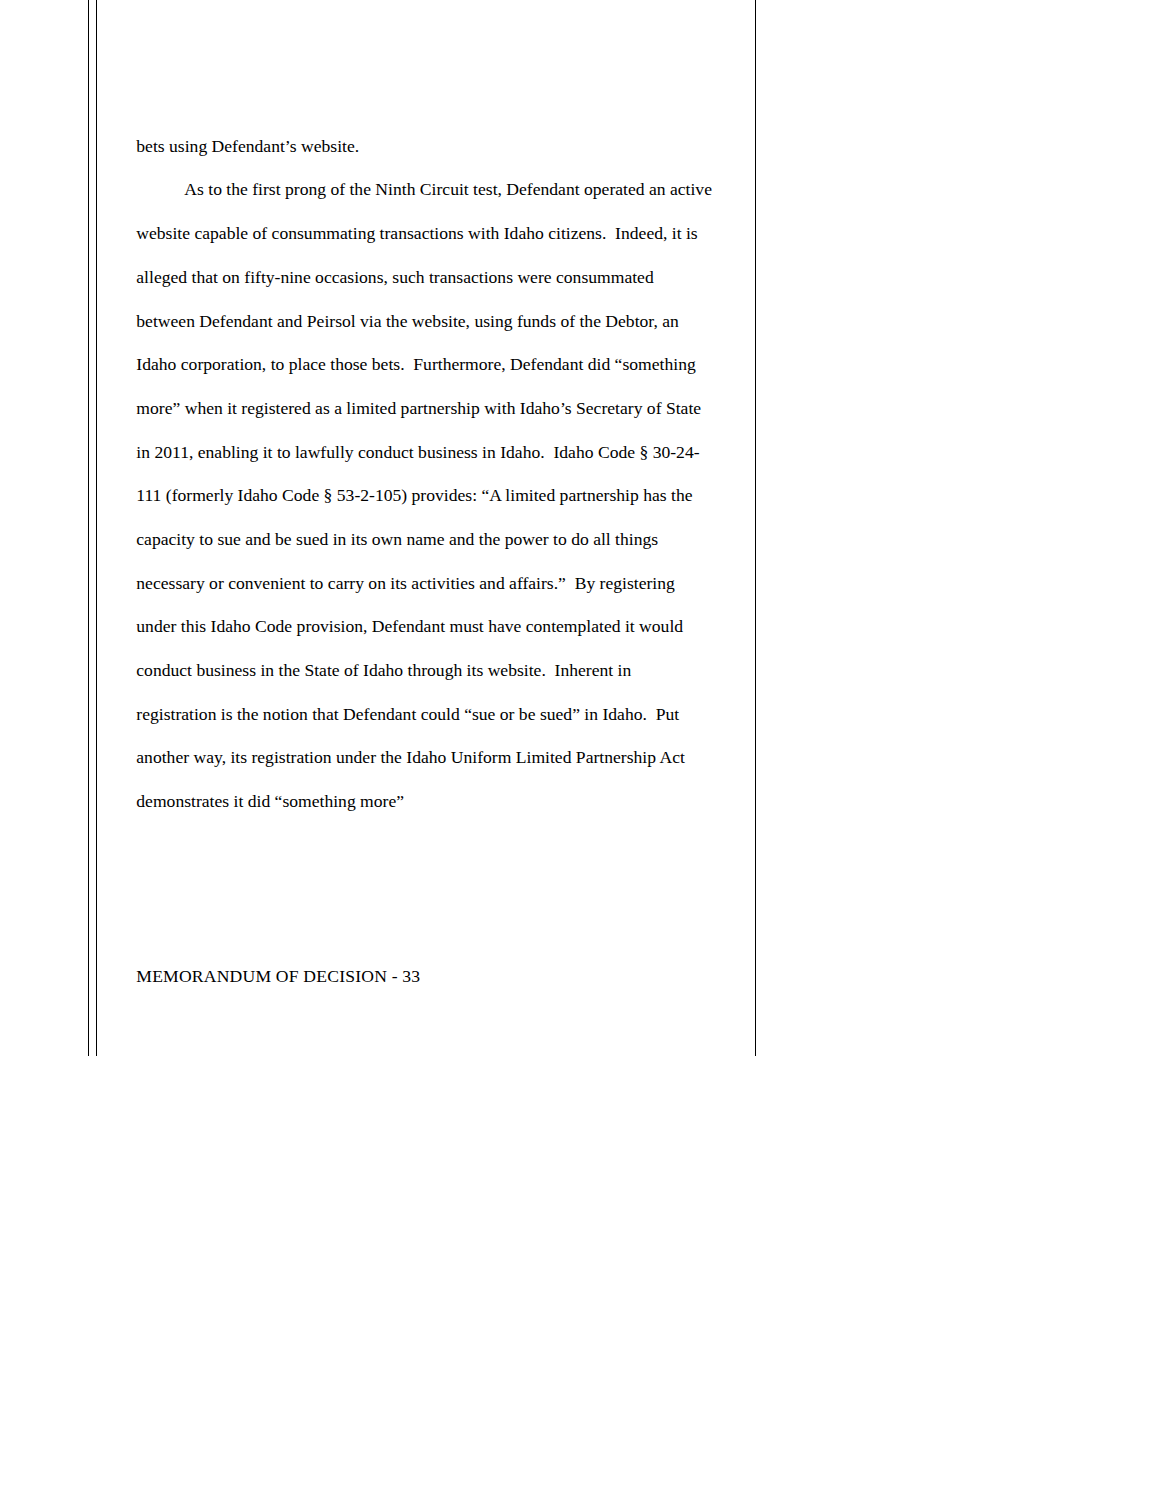bets using Defendant’s website.
As to the first prong of the Ninth Circuit test, Defendant operated an active website capable of consummating transactions with Idaho citizens. Indeed, it is alleged that on fifty-nine occasions, such transactions were consummated between Defendant and Peirsol via the website, using funds of the Debtor, an Idaho corporation, to place those bets. Furthermore, Defendant did “something more” when it registered as a limited partnership with Idaho’s Secretary of State in 2011, enabling it to lawfully conduct business in Idaho. Idaho Code § 30-24-111 (formerly Idaho Code § 53-2-105) provides: “A limited partnership has the capacity to sue and be sued in its own name and the power to do all things necessary or convenient to carry on its activities and affairs.” By registering under this Idaho Code provision, Defendant must have contemplated it would conduct business in the State of Idaho through its website. Inherent in registration is the notion that Defendant could “sue or be sued” in Idaho. Put another way, its registration under the Idaho Uniform Limited Partnership Act demonstrates it did “something more”
MEMORANDUM OF DECISION - 33